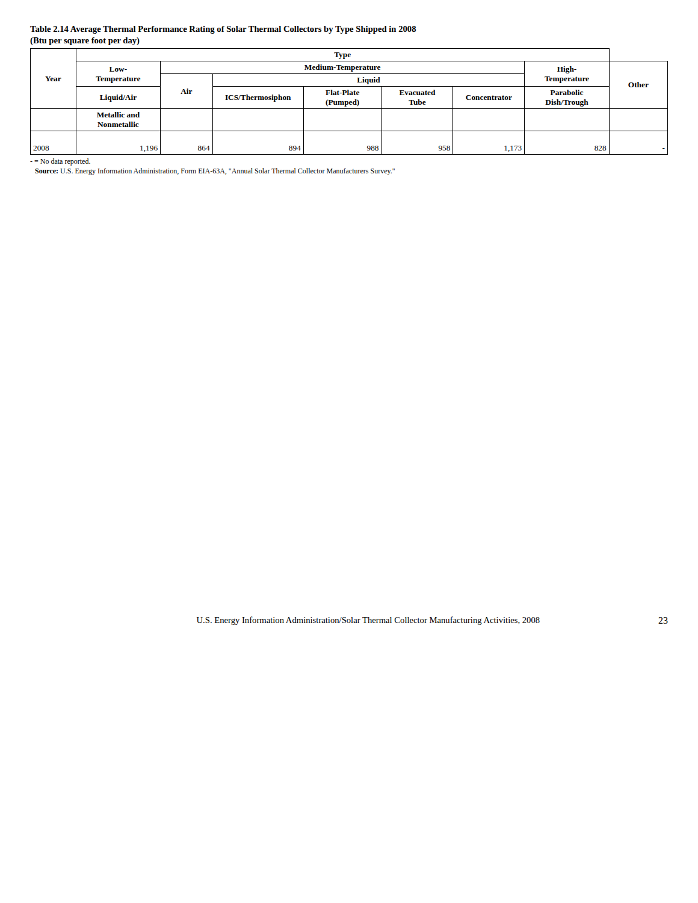Table 2.14 Average Thermal Performance Rating of Solar Thermal Collectors by Type Shipped in 2008
(Btu per square foot per day)
| Year | Type |
| --- | --- |
| Low- Temperature | Medium-Temperature | High- Temperature | Other |
| Air | Liquid |
| Liquid/Air | ICS/Thermosiphon | Flat-Plate (Pumped) | Evacuated Tube | Concentrator | Parabolic Dish/Trough |
| | Metallic and Nonmetallic | | | | | | | |
| 2008 | 1,196 | 864 | 894 | 988 | 958 | 1,173 | 828 | - |
- = No data reported.
Source: U.S. Energy Information Administration, Form EIA-63A, "Annual Solar Thermal Collector Manufacturers Survey."
U.S. Energy Information Administration/Solar Thermal Collector Manufacturing Activities, 2008 23